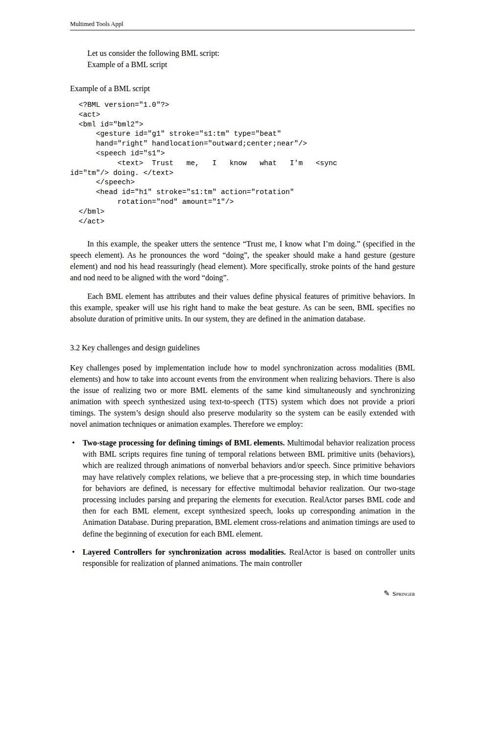Multimed Tools Appl
Let us consider the following BML script:
Example of a BML script
Example of a BML script
  <?BML version="1.0"?>
  <act>
  <bml id="bml2">
      <gesture id="g1" stroke="s1:tm" type="beat"
      hand="right" handlocation="outward;center;near"/>
      <speech id="s1">
           <text>  Trust   me,   I   know   what   I'm   <sync
id="tm"/> doing. </text>
      </speech>
      <head id="h1" stroke="s1:tm" action="rotation"
           rotation="nod" amount="1"/>
  </bml>
  </act>
In this example, the speaker utters the sentence “Trust me, I know what I’m doing.” (specified in the speech element). As he pronounces the word “doing”, the speaker should make a hand gesture (gesture element) and nod his head reassuringly (head element). More specifically, stroke points of the hand gesture and nod need to be aligned with the word “doing”.
Each BML element has attributes and their values define physical features of primitive behaviors. In this example, speaker will use his right hand to make the beat gesture. As can be seen, BML specifies no absolute duration of primitive units. In our system, they are defined in the animation database.
3.2 Key challenges and design guidelines
Key challenges posed by implementation include how to model synchronization across modalities (BML elements) and how to take into account events from the environment when realizing behaviors. There is also the issue of realizing two or more BML elements of the same kind simultaneously and synchronizing animation with speech synthesized using text-to-speech (TTS) system which does not provide a priori timings. The system’s design should also preserve modularity so the system can be easily extended with novel animation techniques or animation examples. Therefore we employ:
Two-stage processing for defining timings of BML elements. Multimodal behavior realization process with BML scripts requires fine tuning of temporal relations between BML primitive units (behaviors), which are realized through animations of nonverbal behaviors and/or speech. Since primitive behaviors may have relatively complex relations, we believe that a pre-processing step, in which time boundaries for behaviors are defined, is necessary for effective multimodal behavior realization. Our two-stage processing includes parsing and preparing the elements for execution. RealActor parses BML code and then for each BML element, except synthesized speech, looks up corresponding animation in the Animation Database. During preparation, BML element cross-relations and animation timings are used to define the beginning of execution for each BML element.
Layered Controllers for synchronization across modalities. RealActor is based on controller units responsible for realization of planned animations. The main controller
✎Springer